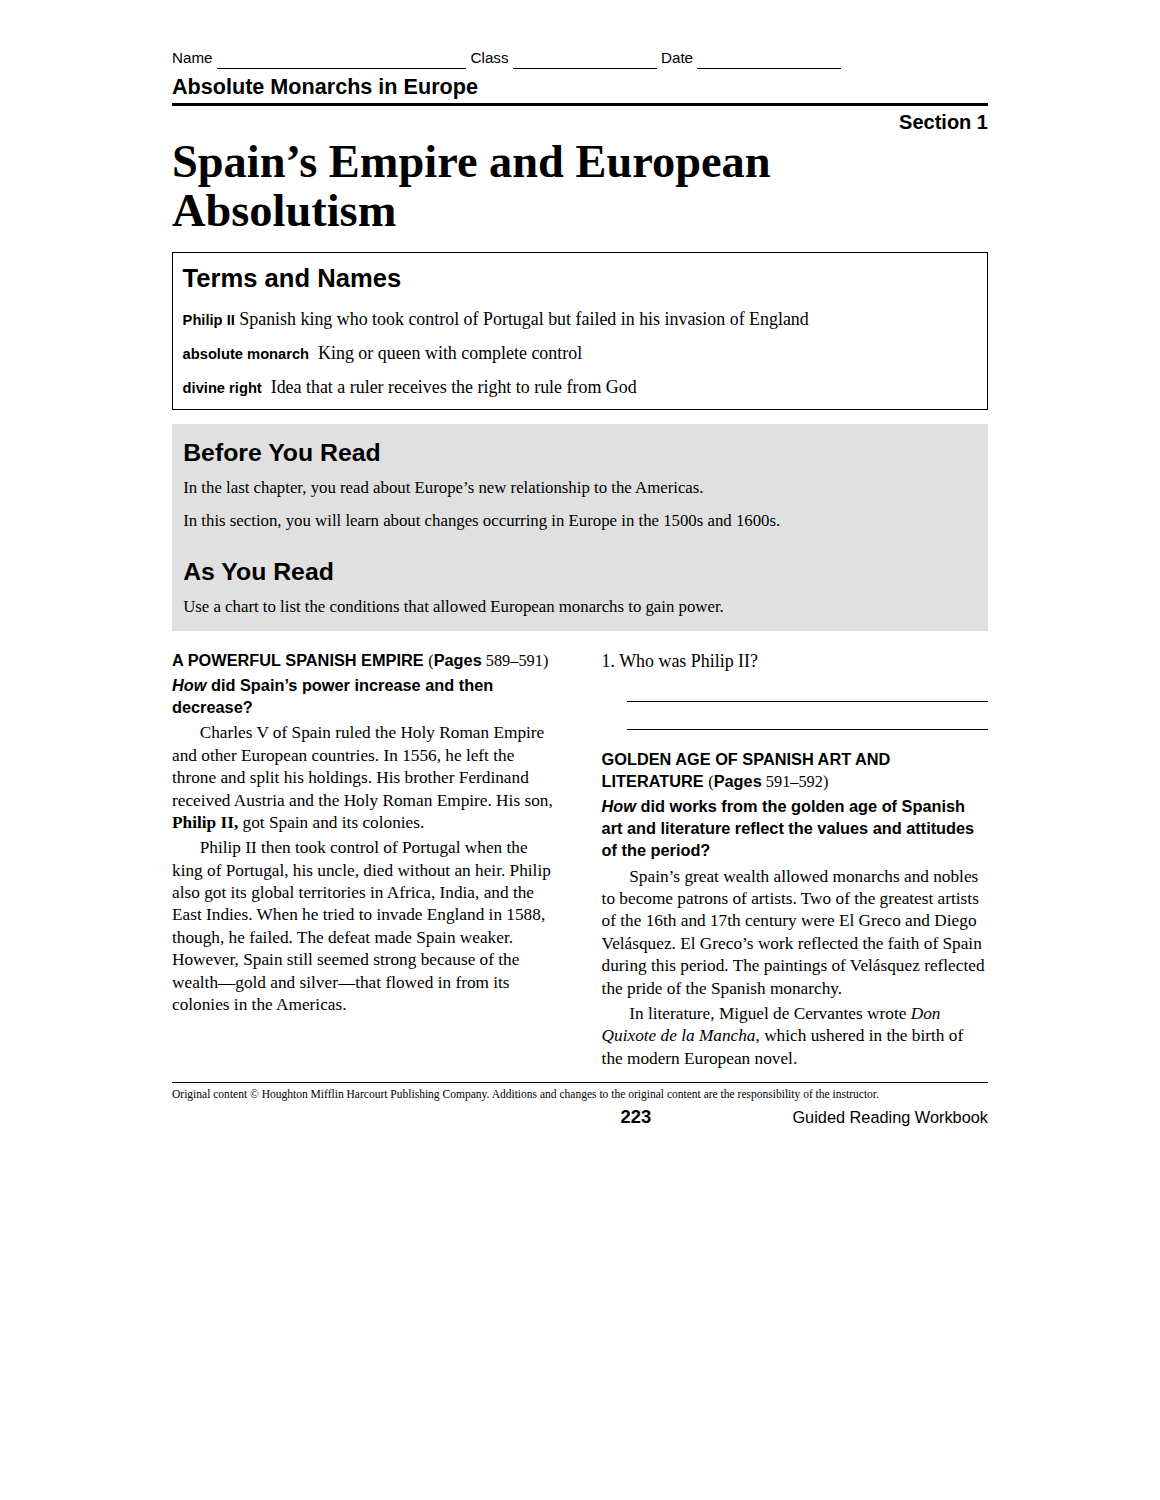Name Class Date
Absolute Monarchs in Europe
Section 1
Spain’s Empire and European Absolutism
Terms and Names
Philip II Spanish king who took control of Portugal but failed in his invasion of England
absolute monarch King or queen with complete control
divine right Idea that a ruler receives the right to rule from God
Before You Read
In the last chapter, you read about Europe’s new relationship to the Americas.
In this section, you will learn about changes occurring in Europe in the 1500s and 1600s.
As You Read
Use a chart to list the conditions that allowed European monarchs to gain power.
A POWERFUL SPANISH EMPIRE (Pages 589–591)
How did Spain’s power increase and then decrease?
Charles V of Spain ruled the Holy Roman Empire and other European countries. In 1556, he left the throne and split his holdings. His brother Ferdinand received Austria and the Holy Roman Empire. His son, Philip II, got Spain and its colonies.
Philip II then took control of Portugal when the king of Portugal, his uncle, died without an heir. Philip also got its global territories in Africa, India, and the East Indies. When he tried to invade England in 1588, though, he failed. The defeat made Spain weaker. However, Spain still seemed strong because of the wealth—gold and silver—that flowed in from its colonies in the Americas.
Who was Philip II?
GOLDEN AGE OF SPANISH ART AND LITERATURE (Pages 591–592)
How did works from the golden age of Spanish art and literature reflect the values and attitudes of the period?
Spain’s great wealth allowed monarchs and nobles to become patrons of artists. Two of the greatest artists of the 16th and 17th century were El Greco and Diego Velásquez. El Greco’s work reflected the faith of Spain during this period. The paintings of Velásquez reflected the pride of the Spanish monarchy.
In literature, Miguel de Cervantes wrote Don Quixote de la Mancha, which ushered in the birth of the modern European novel.
Original content © Houghton Mifflin Harcourt Publishing Company. Additions and changes to the original content are the responsibility of the instructor.
223
Guided Reading Workbook